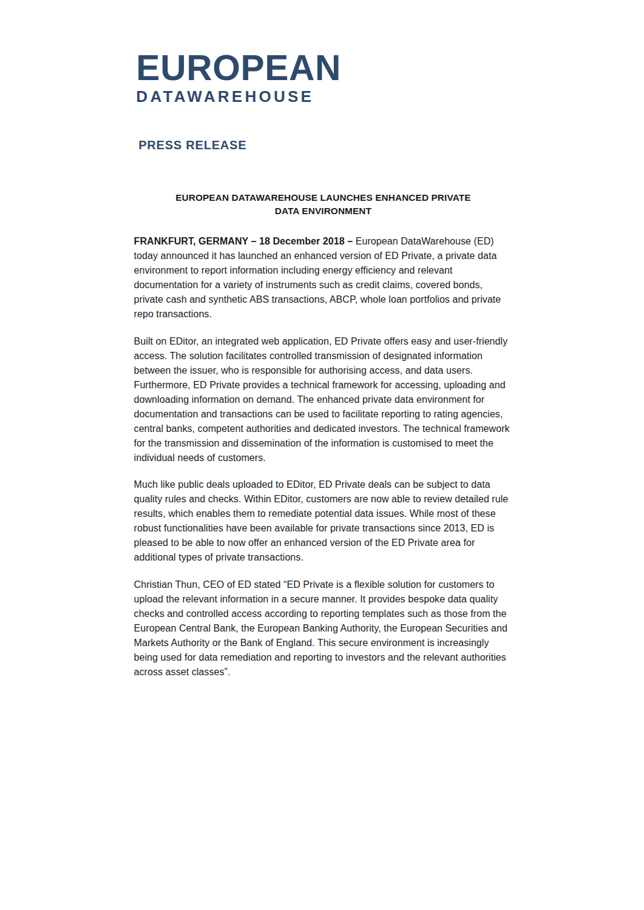EUROPEAN DATAWAREHOUSE
PRESS RELEASE
EUROPEAN DATAWAREHOUSE LAUNCHES ENHANCED PRIVATE DATA ENVIRONMENT
FRANKFURT, GERMANY – 18 December 2018 – European DataWarehouse (ED) today announced it has launched an enhanced version of ED Private, a private data environment to report information including energy efficiency and relevant documentation for a variety of instruments such as credit claims, covered bonds, private cash and synthetic ABS transactions, ABCP, whole loan portfolios and private repo transactions.
Built on EDitor, an integrated web application, ED Private offers easy and user-friendly access. The solution facilitates controlled transmission of designated information between the issuer, who is responsible for authorising access, and data users. Furthermore, ED Private provides a technical framework for accessing, uploading and downloading information on demand. The enhanced private data environment for documentation and transactions can be used to facilitate reporting to rating agencies, central banks, competent authorities and dedicated investors. The technical framework for the transmission and dissemination of the information is customised to meet the individual needs of customers.
Much like public deals uploaded to EDitor, ED Private deals can be subject to data quality rules and checks. Within EDitor, customers are now able to review detailed rule results, which enables them to remediate potential data issues. While most of these robust functionalities have been available for private transactions since 2013, ED is pleased to be able to now offer an enhanced version of the ED Private area for additional types of private transactions.
Christian Thun, CEO of ED stated “ED Private is a flexible solution for customers to upload the relevant information in a secure manner. It provides bespoke data quality checks and controlled access according to reporting templates such as those from the European Central Bank, the European Banking Authority, the European Securities and Markets Authority or the Bank of England. This secure environment is increasingly being used for data remediation and reporting to investors and the relevant authorities across asset classes”.